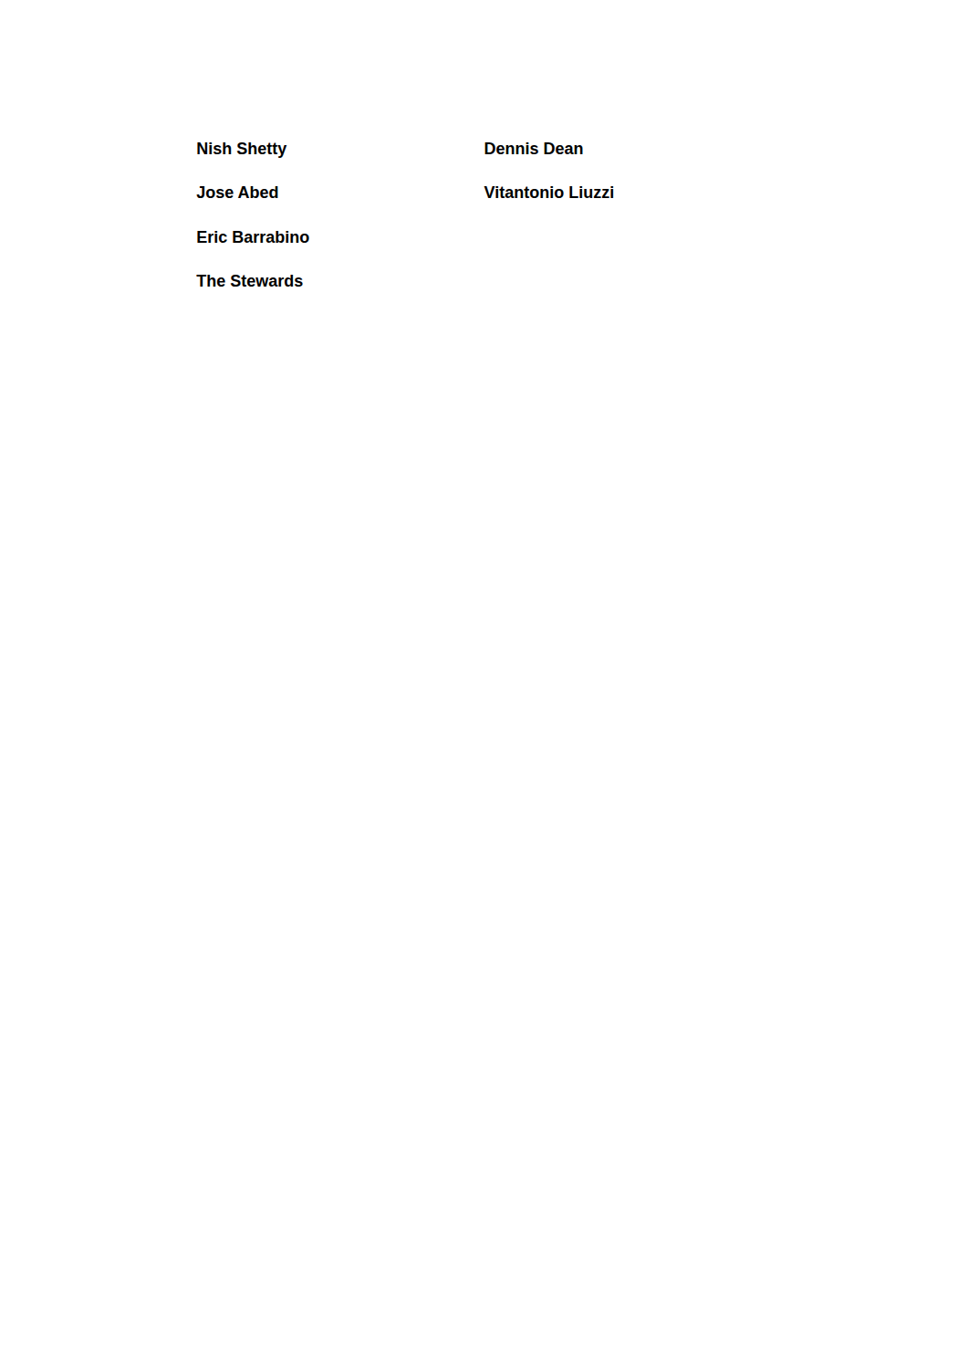| Nish Shetty | Dennis Dean |
| Jose Abed | Vitantonio Liuzzi |
| Eric Barrabino | |
| The Stewards | |